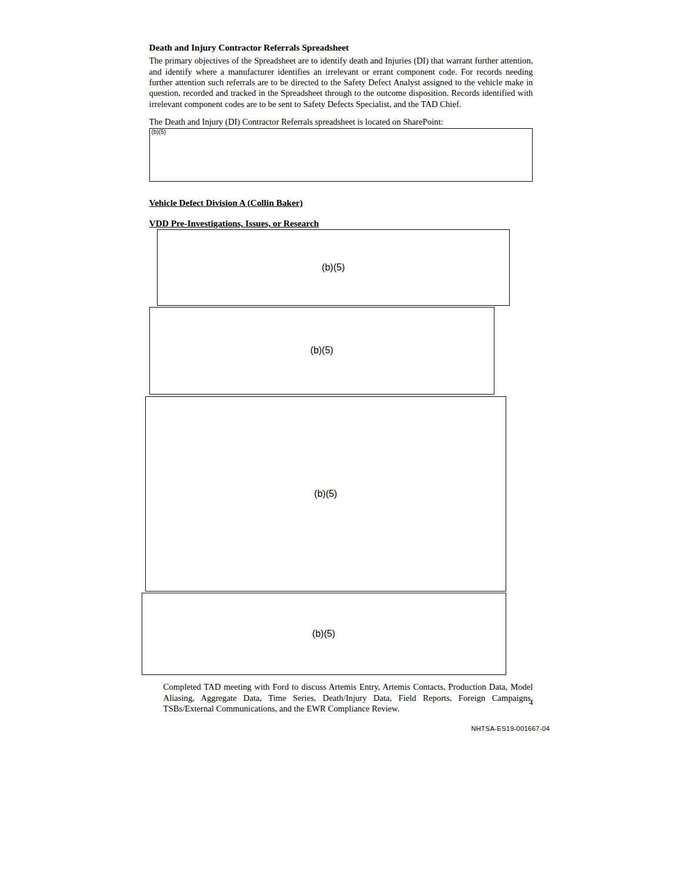Death and Injury Contractor Referrals Spreadsheet
The primary objectives of the Spreadsheet are to identify death and Injuries (DI) that warrant further attention, and identify where a manufacturer identifies an irrelevant or errant component code. For records needing further attention such referrals are to be directed to the Safety Defect Analyst assigned to the vehicle make in question, recorded and tracked in the Spreadsheet through to the outcome disposition. Records identified with irrelevant component codes are to be sent to Safety Defects Specialist, and the TAD Chief.
The Death and Injury (DI) Contractor Referrals spreadsheet is located on SharePoint:
(b)(5)
Vehicle Defect Division A (Collin Baker)
VDD Pre-Investigations, Issues, or Research
(b)(5)
(b)(5)
(b)(5)
(b)(5)
Completed TAD meeting with Ford to discuss Artemis Entry, Artemis Contacts, Production Data, Model Aliasing, Aggregate Data, Time Series, Death/Injury Data, Field Reports, Foreign Campaigns, TSBs/External Communications, and the EWR Compliance Review.
4
NHTSA-ES19-001667-04